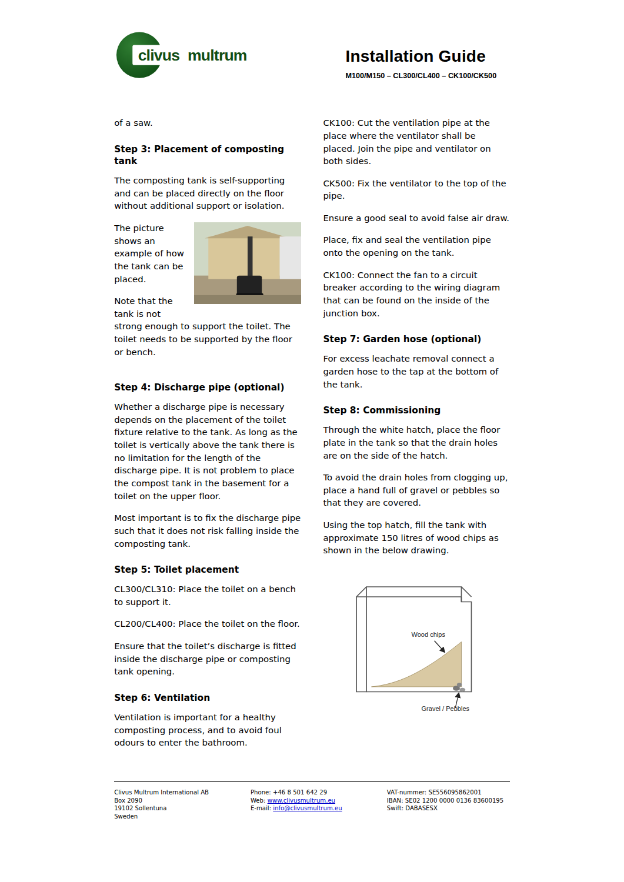clivus multrum
Installation Guide
M100/M150 – CL300/CL400 – CK100/CK500
of a saw.
Step 3: Placement of composting tank
The composting tank is self-supporting and can be placed directly on the floor without additional support or isolation.
The picture shows an example of how the tank can be placed.
Note that the tank is not strong enough to support the toilet. The toilet needs to be supported by the floor or bench.
Step 4: Discharge pipe (optional)
Whether a discharge pipe is necessary depends on the placement of the toilet fixture relative to the tank. As long as the toilet is vertically above the tank there is no limitation for the length of the discharge pipe. It is not problem to place the compost tank in the basement for a toilet on the upper floor.
Most important is to fix the discharge pipe such that it does not risk falling inside the composting tank.
Step 5: Toilet placement
CL300/CL310: Place the toilet on a bench to support it.
CL200/CL400: Place the toilet on the floor.
Ensure that the toilet’s discharge is fitted inside the discharge pipe or composting tank opening.
Step 6: Ventilation
Ventilation is important for a healthy composting process, and to avoid foul odours to enter the bathroom.
CK100: Cut the ventilation pipe at the place where the ventilator shall be placed. Join the pipe and ventilator on both sides.
CK500: Fix the ventilator to the top of the pipe.
Ensure a good seal to avoid false air draw.
Place, fix and seal the ventilation pipe onto the opening on the tank.
CK100: Connect the fan to a circuit breaker according to the wiring diagram that can be found on the inside of the junction box.
Step 7: Garden hose (optional)
For excess leachate removal connect a garden hose to the tap at the bottom of the tank.
Step 8: Commissioning
Through the white hatch, place the floor plate in the tank so that the drain holes are on the side of the hatch.
To avoid the drain holes from clogging up, place a hand full of gravel or pebbles so that they are covered.
Using the top hatch, fill the tank with approximate 150 litres of wood chips as shown in the below drawing.
Clivus Multrum International AB
Box 2090
19102 Sollentuna
Sweden
Phone: +46 8 501 642 29
Web: www.clivusmultrum.eu
E-mail: info@clivusmultrum.eu
VAT-nummer: SE556095862001
IBAN: SE02 1200 0000 0136 83600195
Swift: DABASESX